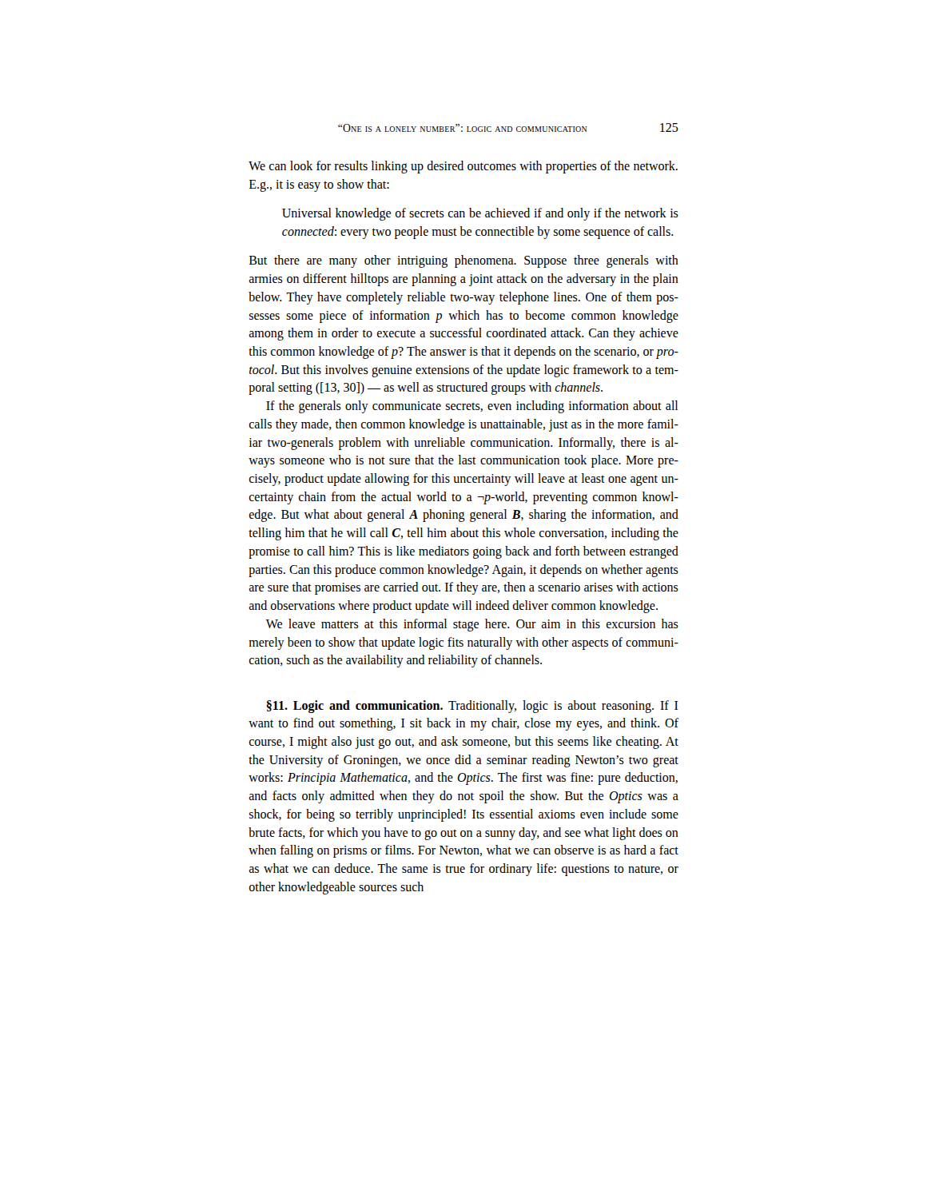“One is a lonely number”: logic and communication 125
We can look for results linking up desired outcomes with properties of the network. E.g., it is easy to show that:
Universal knowledge of secrets can be achieved if and only if the network is connected: every two people must be connectible by some sequence of calls.
But there are many other intriguing phenomena. Suppose three generals with armies on different hilltops are planning a joint attack on the adversary in the plain below. They have completely reliable two-way telephone lines. One of them possesses some piece of information p which has to become common knowledge among them in order to execute a successful coordinated attack. Can they achieve this common knowledge of p? The answer is that it depends on the scenario, or protocol. But this involves genuine extensions of the update logic framework to a temporal setting ([13, 30]) — as well as structured groups with channels.
If the generals only communicate secrets, even including information about all calls they made, then common knowledge is unattainable, just as in the more familiar two-generals problem with unreliable communication. Informally, there is always someone who is not sure that the last communication took place. More precisely, product update allowing for this uncertainty will leave at least one agent uncertainty chain from the actual world to a ¬p-world, preventing common knowledge. But what about general A phoning general B, sharing the information, and telling him that he will call C, tell him about this whole conversation, including the promise to call him? This is like mediators going back and forth between estranged parties. Can this produce common knowledge? Again, it depends on whether agents are sure that promises are carried out. If they are, then a scenario arises with actions and observations where product update will indeed deliver common knowledge.
We leave matters at this informal stage here. Our aim in this excursion has merely been to show that update logic fits naturally with other aspects of communication, such as the availability and reliability of channels.
§11. Logic and communication. Traditionally, logic is about reasoning. If I want to find out something, I sit back in my chair, close my eyes, and think. Of course, I might also just go out, and ask someone, but this seems like cheating. At the University of Groningen, we once did a seminar reading Newton’s two great works: Principia Mathematica, and the Optics. The first was fine: pure deduction, and facts only admitted when they do not spoil the show. But the Optics was a shock, for being so terribly unprincipled! Its essential axioms even include some brute facts, for which you have to go out on a sunny day, and see what light does on when falling on prisms or films. For Newton, what we can observe is as hard a fact as what we can deduce. The same is true for ordinary life: questions to nature, or other knowledgeable sources such